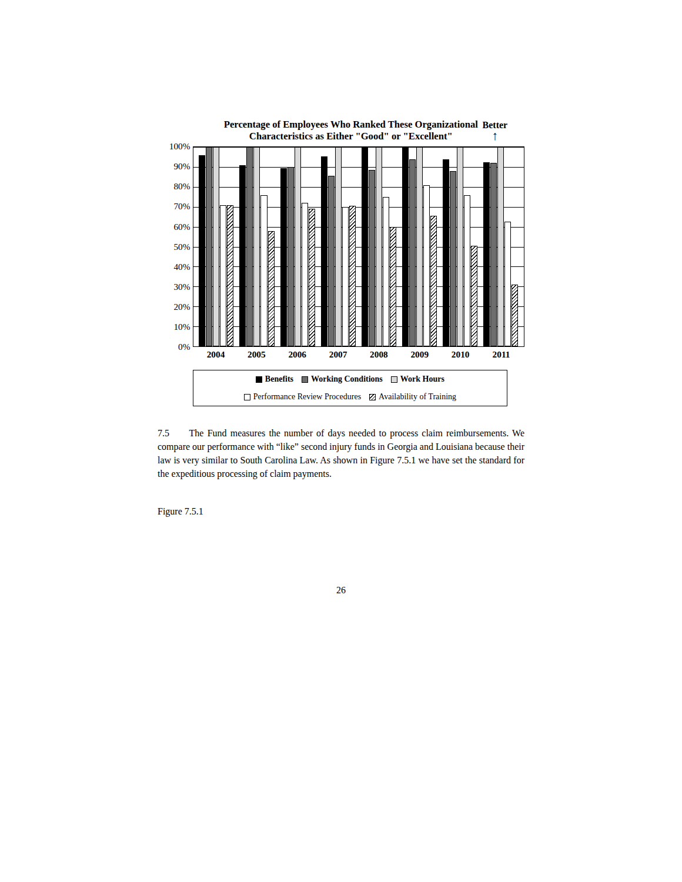Better↑
Percentage of Employees Who Ranked These Organizational Characteristics as Either "Good" or "Excellent"
100% 90% 80% 70% 60% 50% 40% 30% 20% 10% 0%
2004 2005 2006 2007 2008 2009 2010 2011
Benefits
Working Conditions
Work Hours
Performance Review Procedures
Availability of Training
7.5 The Fund measures the number of days needed to process claim reimbursements. We compare our performance with “like” second injury funds in Georgia and Louisiana because their law is very similar to South Carolina Law. As shown in Figure 7.5.1 we have set the standard for the expeditious processing of claim payments.
Figure 7.5.1
26